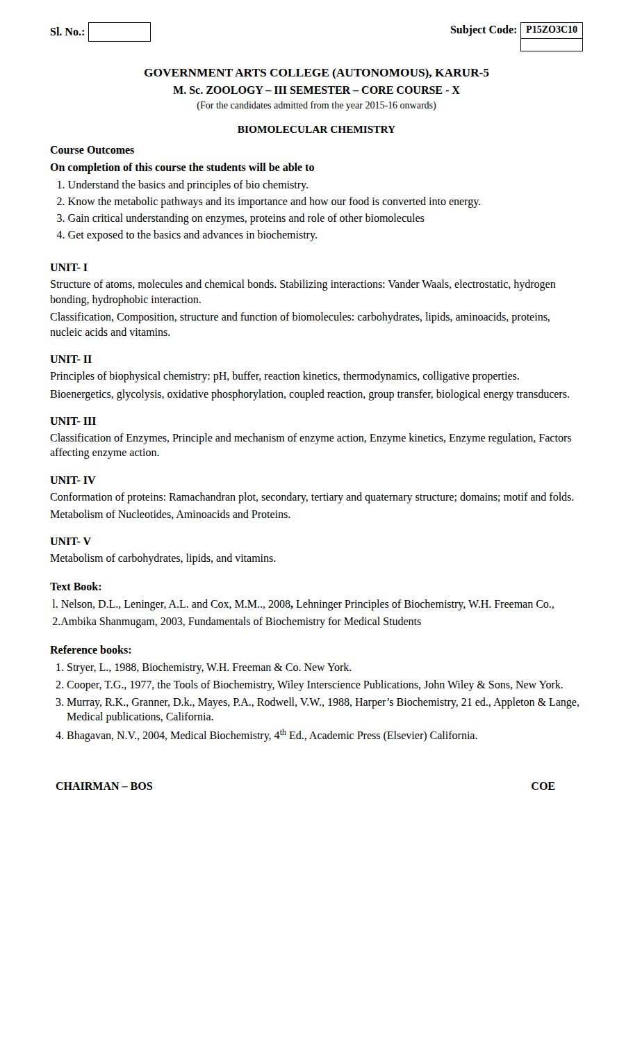Sl. No.:
Subject Code: P15ZO3C10
GOVERNMENT ARTS COLLEGE (AUTONOMOUS), KARUR-5
M. Sc. ZOOLOGY – III SEMESTER – CORE COURSE - X
(For the candidates admitted from the year 2015-16 onwards)
BIOMOLECULAR CHEMISTRY
Course Outcomes
On completion of this course the students will be able to
Understand the basics and principles of bio chemistry.
Know the metabolic pathways and its importance and how our food is converted into energy.
Gain critical understanding on enzymes, proteins and role of other biomolecules
Get exposed to the basics and advances in biochemistry.
UNIT- I
Structure of atoms, molecules and chemical bonds. Stabilizing interactions: Vander Waals, electrostatic, hydrogen bonding, hydrophobic interaction.
Classification, Composition, structure and function of biomolecules: carbohydrates, lipids, aminoacids, proteins, nucleic acids and vitamins.
UNIT- II
Principles of biophysical chemistry: pH, buffer, reaction kinetics, thermodynamics, colligative properties.
Bioenergetics, glycolysis, oxidative phosphorylation, coupled reaction, group transfer, biological energy transducers.
UNIT- III
Classification of Enzymes, Principle and mechanism of enzyme action, Enzyme kinetics, Enzyme regulation, Factors affecting enzyme action.
UNIT- IV
Conformation of proteins: Ramachandran plot, secondary, tertiary and quaternary structure; domains; motif and folds.
Metabolism of Nucleotides, Aminoacids and Proteins.
UNIT- V
Metabolism of carbohydrates, lipids, and vitamins.
Text Book:
l. Nelson, D.L., Leninger, A.L. and Cox, M.M.., 2008, Lehninger Principles of Biochemistry, W.H. Freeman Co.,
2.Ambika Shanmugam, 2003, Fundamentals of Biochemistry for Medical Students
Reference books:
Stryer, L., 1988, Biochemistry, W.H. Freeman & Co. New York.
Cooper, T.G., 1977, the Tools of Biochemistry, Wiley Interscience Publications, John Wiley & Sons, New York.
Murray, R.K., Granner, D.k., Mayes, P.A., Rodwell, V.W., 1988, Harper’s Biochemistry, 21 ed., Appleton & Lange, Medical publications, California.
Bhagavan, N.V., 2004, Medical Biochemistry, 4th Ed., Academic Press (Elsevier) California.
CHAIRMAN – BOS COE